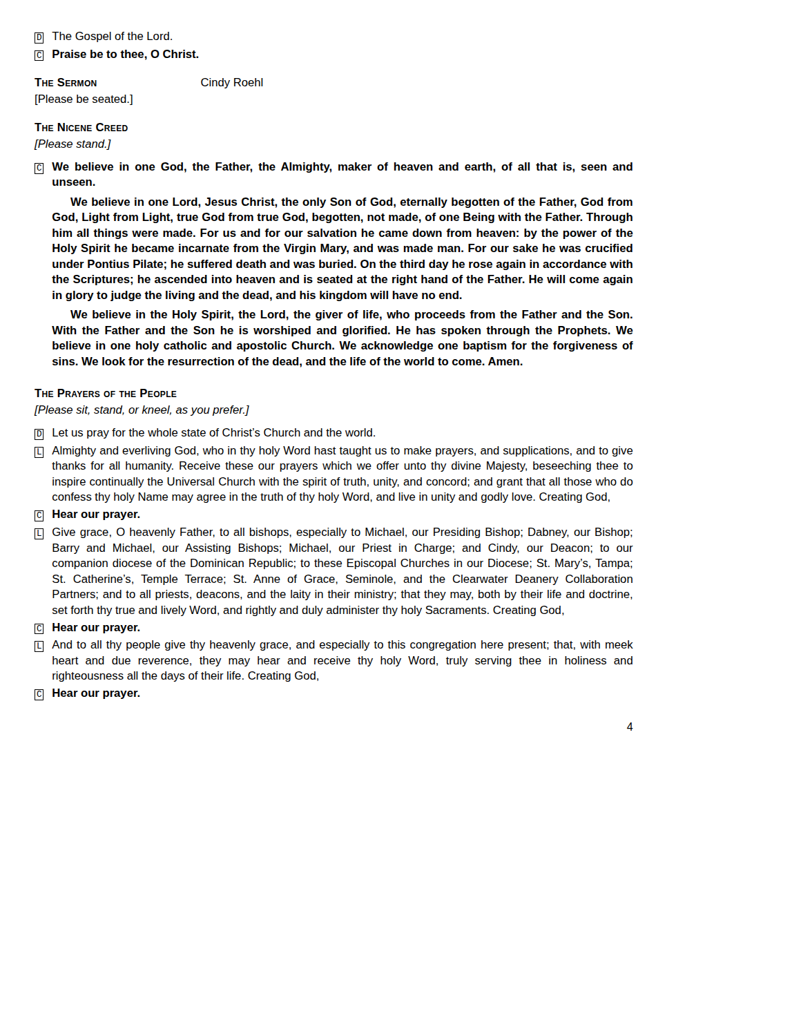D The Gospel of the Lord.
C Praise be to thee, O Christ.
The Sermon Cindy Roehl
[Please be seated.]
The Nicene Creed
[Please stand.]
C
We believe in one God, the Father, the Almighty, maker of heaven and earth, of all that is, seen and unseen.
We believe in one Lord, Jesus Christ, the only Son of God, eternally begotten of the Father, God from God, Light from Light, true God from true God, begotten, not made, of one Being with the Father. Through him all things were made. For us and for our salvation he came down from heaven: by the power of the Holy Spirit he became incarnate from the Virgin Mary, and was made man. For our sake he was crucified under Pontius Pilate; he suffered death and was buried. On the third day he rose again in accordance with the Scriptures; he ascended into heaven and is seated at the right hand of the Father. He will come again in glory to judge the living and the dead, and his kingdom will have no end.
We believe in the Holy Spirit, the Lord, the giver of life, who proceeds from the Father and the Son. With the Father and the Son he is worshiped and glorified. He has spoken through the Prophets. We believe in one holy catholic and apostolic Church. We acknowledge one baptism for the forgiveness of sins. We look for the resurrection of the dead, and the life of the world to come. Amen.
The Prayers of the People
[Please sit, stand, or kneel, as you prefer.]
D Let us pray for the whole state of Christ’s Church and the world.
L Almighty and everliving God, who in thy holy Word hast taught us to make prayers, and supplications, and to give thanks for all humanity. Receive these our prayers which we offer unto thy divine Majesty, beseeching thee to inspire continually the Universal Church with the spirit of truth, unity, and concord; and grant that all those who do confess thy holy Name may agree in the truth of thy holy Word, and live in unity and godly love. Creating God,
C Hear our prayer.
L Give grace, O heavenly Father, to all bishops, especially to Michael, our Presiding Bishop; Dabney, our Bishop; Barry and Michael, our Assisting Bishops; Michael, our Priest in Charge; and Cindy, our Deacon; to our companion diocese of the Dominican Republic; to these Episcopal Churches in our Diocese; St. Mary’s, Tampa; St. Catherine’s, Temple Terrace; St. Anne of Grace, Seminole, and the Clearwater Deanery Collaboration Partners; and to all priests, deacons, and the laity in their ministry; that they may, both by their life and doctrine, set forth thy true and lively Word, and rightly and duly administer thy holy Sacraments. Creating God,
C Hear our prayer.
L And to all thy people give thy heavenly grace, and especially to this congregation here present; that, with meek heart and due reverence, they may hear and receive thy holy Word, truly serving thee in holiness and righteousness all the days of their life. Creating God,
C Hear our prayer.
4